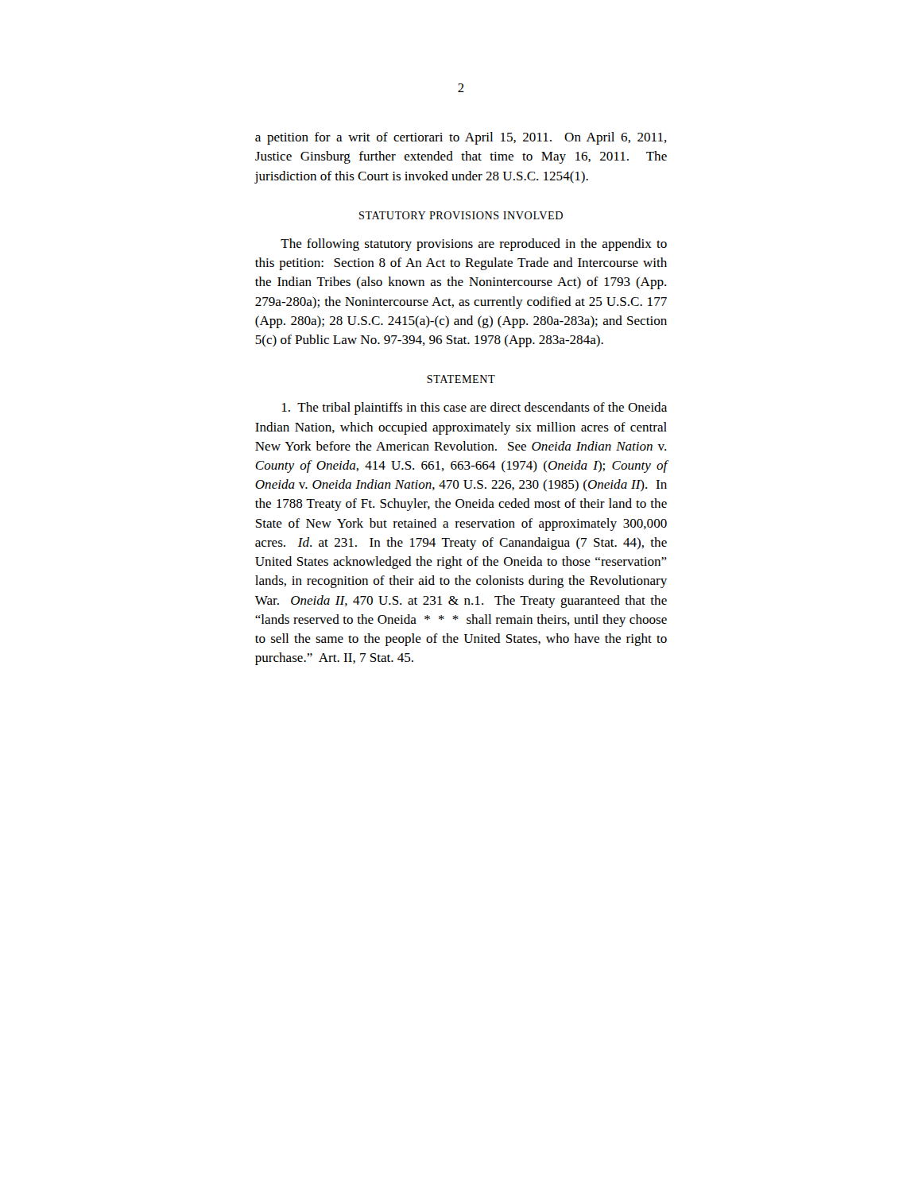2
a petition for a writ of certiorari to April 15, 2011. On April 6, 2011, Justice Ginsburg further extended that time to May 16, 2011. The jurisdiction of this Court is invoked under 28 U.S.C. 1254(1).
Statutory Provisions Involved
The following statutory provisions are reproduced in the appendix to this petition: Section 8 of An Act to Regulate Trade and Intercourse with the Indian Tribes (also known as the Nonintercourse Act) of 1793 (App. 279a-280a); the Nonintercourse Act, as currently codified at 25 U.S.C. 177 (App. 280a); 28 U.S.C. 2415(a)-(c) and (g) (App. 280a-283a); and Section 5(c) of Public Law No. 97-394, 96 Stat. 1978 (App. 283a-284a).
Statement
1. The tribal plaintiffs in this case are direct descendants of the Oneida Indian Nation, which occupied approximately six million acres of central New York before the American Revolution. See Oneida Indian Nation v. County of Oneida, 414 U.S. 661, 663-664 (1974) (Oneida I); County of Oneida v. Oneida Indian Nation, 470 U.S. 226, 230 (1985) (Oneida II). In the 1788 Treaty of Ft. Schuyler, the Oneida ceded most of their land to the State of New York but retained a reservation of approximately 300,000 acres. Id. at 231. In the 1794 Treaty of Canandaigua (7 Stat. 44), the United States acknowledged the right of the Oneida to those “reservation” lands, in recognition of their aid to the colonists during the Revolutionary War. Oneida II, 470 U.S. at 231 & n.1. The Treaty guaranteed that the “lands reserved to the Oneida * * * shall remain theirs, until they choose to sell the same to the people of the United States, who have the right to purchase.” Art. II, 7 Stat. 45.